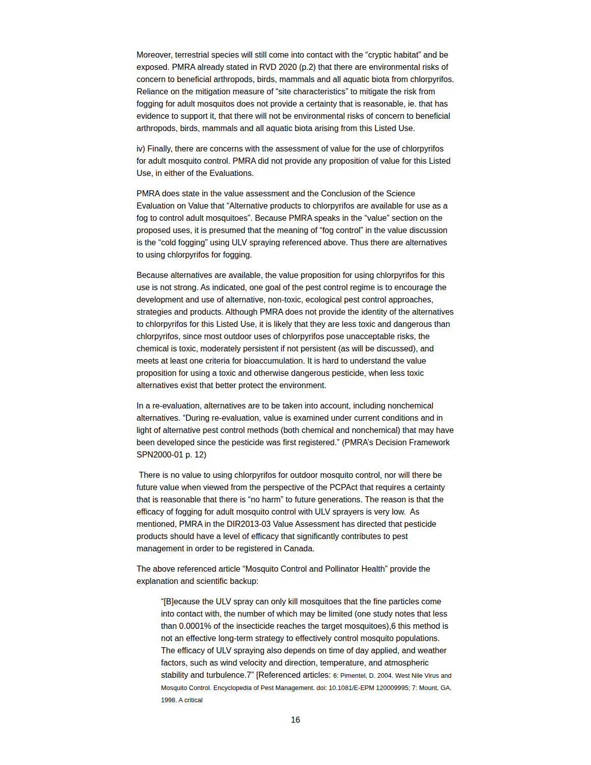Moreover, terrestrial species will still come into contact with the “cryptic habitat” and be exposed. PMRA already stated in RVD 2020 (p.2) that there are environmental risks of concern to beneficial arthropods, birds, mammals and all aquatic biota from chlorpyrifos. Reliance on the mitigation measure of “site characteristics” to mitigate the risk from fogging for adult mosquitos does not provide a certainty that is reasonable, ie. that has evidence to support it, that there will not be environmental risks of concern to beneficial arthropods, birds, mammals and all aquatic biota arising from this Listed Use.
iv) Finally, there are concerns with the assessment of value for the use of chlorpyrifos for adult mosquito control. PMRA did not provide any proposition of value for this Listed Use, in either of the Evaluations.
PMRA does state in the value assessment and the Conclusion of the Science Evaluation on Value that “Alternative products to chlorpyrifos are available for use as a fog to control adult mosquitoes”. Because PMRA speaks in the “value” section on the proposed uses, it is presumed that the meaning of “fog control” in the value discussion is the “cold fogging” using ULV spraying referenced above. Thus there are alternatives to using chlorpyrifos for fogging.
Because alternatives are available, the value proposition for using chlorpyrifos for this use is not strong. As indicated, one goal of the pest control regime is to encourage the development and use of alternative, non-toxic, ecological pest control approaches, strategies and products. Although PMRA does not provide the identity of the alternatives to chlorpyrifos for this Listed Use, it is likely that they are less toxic and dangerous than chlorpyrifos, since most outdoor uses of chlorpyrifos pose unacceptable risks, the chemical is toxic, moderately persistent if not persistent (as will be discussed), and meets at least one criteria for bioaccumulation. It is hard to understand the value proposition for using a toxic and otherwise dangerous pesticide, when less toxic alternatives exist that better protect the environment.
In a re-evaluation, alternatives are to be taken into account, including nonchemical alternatives. “During re-evaluation, value is examined under current conditions and in light of alternative pest control methods (both chemical and nonchemical) that may have been developed since the pesticide was first registered.” (PMRA’s Decision Framework SPN2000-01 p. 12)
There is no value to using chlorpyrifos for outdoor mosquito control, nor will there be future value when viewed from the perspective of the PCPAct that requires a certainty that is reasonable that there is “no harm” to future generations. The reason is that the efficacy of fogging for adult mosquito control with ULV sprayers is very low. As mentioned, PMRA in the DIR2013-03 Value Assessment has directed that pesticide products should have a level of efficacy that significantly contributes to pest management in order to be registered in Canada.
The above referenced article “Mosquito Control and Pollinator Health” provide the explanation and scientific backup:
“[B]ecause the ULV spray can only kill mosquitoes that the fine particles come into contact with, the number of which may be limited (one study notes that less than 0.0001% of the insecticide reaches the target mosquitoes),6 this method is not an effective long-term strategy to effectively control mosquito populations. The efficacy of ULV spraying also depends on time of day applied, and weather factors, such as wind velocity and direction, temperature, and atmospheric stability and turbulence.7” [Referenced articles: 6: Pimentel, D. 2004. West Nile Virus and Mosquito Control. Encyclopedia of Pest Management. doi: 10.1081/E-EPM 120009995; 7: Mount, GA. 1998. A critical
16